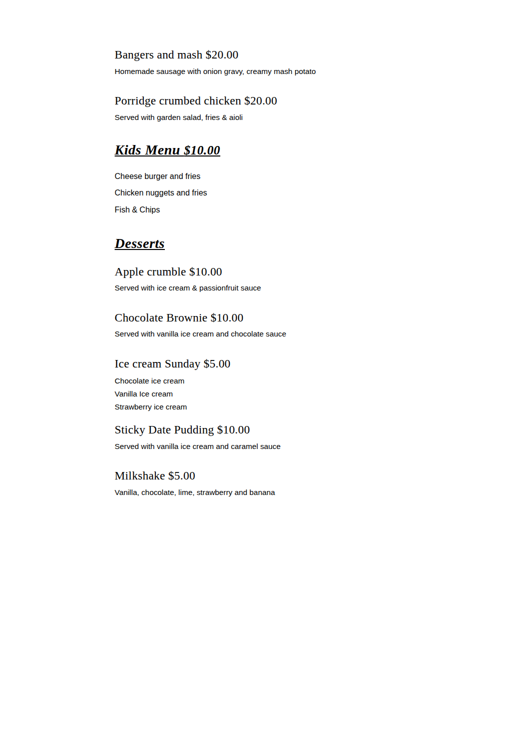Bangers and mash $20.00
Homemade sausage with onion gravy, creamy mash potato
Porridge crumbed chicken $20.00
Served with garden salad, fries & aioli
Kids Menu $10.00
Cheese burger and fries
Chicken nuggets and fries
Fish & Chips
Desserts
Apple crumble $10.00
Served with ice cream & passionfruit sauce
Chocolate Brownie $10.00
Served with vanilla ice cream and chocolate sauce
Ice cream Sunday $5.00
Chocolate ice cream
Vanilla Ice cream
Strawberry ice cream
Sticky Date Pudding $10.00
Served with vanilla ice cream and caramel sauce
Milkshake $5.00
Vanilla, chocolate, lime, strawberry and banana